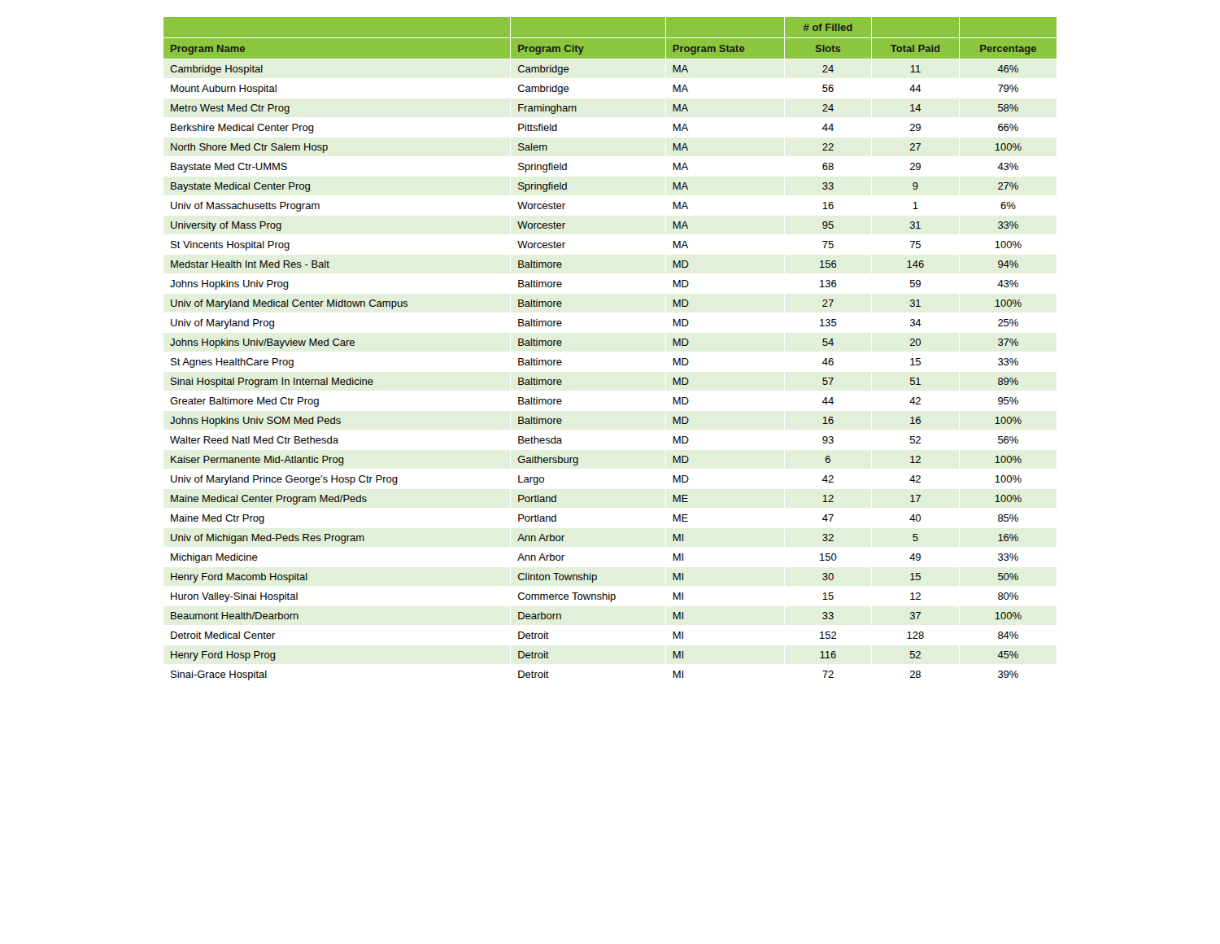Residency Programs — Filled Slots and Payment Percentage
| | | | # of Filled | | |
| --- | --- | --- | --- | --- | --- |
| Program Name | Program City | Program State | Slots | Total Paid | Percentage |
| Cambridge Hospital | Cambridge | MA | 24 | 11 | 46% |
| Mount Auburn Hospital | Cambridge | MA | 56 | 44 | 79% |
| Metro West Med Ctr Prog | Framingham | MA | 24 | 14 | 58% |
| Berkshire Medical Center Prog | Pittsfield | MA | 44 | 29 | 66% |
| North Shore Med Ctr Salem Hosp | Salem | MA | 22 | 27 | 100% |
| Baystate Med Ctr-UMMS | Springfield | MA | 68 | 29 | 43% |
| Baystate Medical Center Prog | Springfield | MA | 33 | 9 | 27% |
| Univ of Massachusetts Program | Worcester | MA | 16 | 1 | 6% |
| University of Mass Prog | Worcester | MA | 95 | 31 | 33% |
| St Vincents Hospital Prog | Worcester | MA | 75 | 75 | 100% |
| Medstar Health Int Med Res - Balt | Baltimore | MD | 156 | 146 | 94% |
| Johns Hopkins Univ Prog | Baltimore | MD | 136 | 59 | 43% |
| Univ of Maryland Medical Center Midtown Campus | Baltimore | MD | 27 | 31 | 100% |
| Univ of Maryland Prog | Baltimore | MD | 135 | 34 | 25% |
| Johns Hopkins Univ/Bayview Med Care | Baltimore | MD | 54 | 20 | 37% |
| St Agnes HealthCare Prog | Baltimore | MD | 46 | 15 | 33% |
| Sinai Hospital Program In Internal Medicine | Baltimore | MD | 57 | 51 | 89% |
| Greater Baltimore Med Ctr Prog | Baltimore | MD | 44 | 42 | 95% |
| Johns Hopkins Univ SOM Med Peds | Baltimore | MD | 16 | 16 | 100% |
| Walter Reed Natl Med Ctr Bethesda | Bethesda | MD | 93 | 52 | 56% |
| Kaiser Permanente Mid-Atlantic Prog | Gaithersburg | MD | 6 | 12 | 100% |
| Univ of Maryland Prince George's Hosp Ctr Prog | Largo | MD | 42 | 42 | 100% |
| Maine Medical Center Program Med/Peds | Portland | ME | 12 | 17 | 100% |
| Maine Med Ctr Prog | Portland | ME | 47 | 40 | 85% |
| Univ of Michigan Med-Peds Res Program | Ann Arbor | MI | 32 | 5 | 16% |
| Michigan Medicine | Ann Arbor | MI | 150 | 49 | 33% |
| Henry Ford Macomb Hospital | Clinton Township | MI | 30 | 15 | 50% |
| Huron Valley-Sinai Hospital | Commerce Township | MI | 15 | 12 | 80% |
| Beaumont Health/Dearborn | Dearborn | MI | 33 | 37 | 100% |
| Detroit Medical Center | Detroit | MI | 152 | 128 | 84% |
| Henry Ford Hosp Prog | Detroit | MI | 116 | 52 | 45% |
| Sinai-Grace Hospital | Detroit | MI | 72 | 28 | 39% |